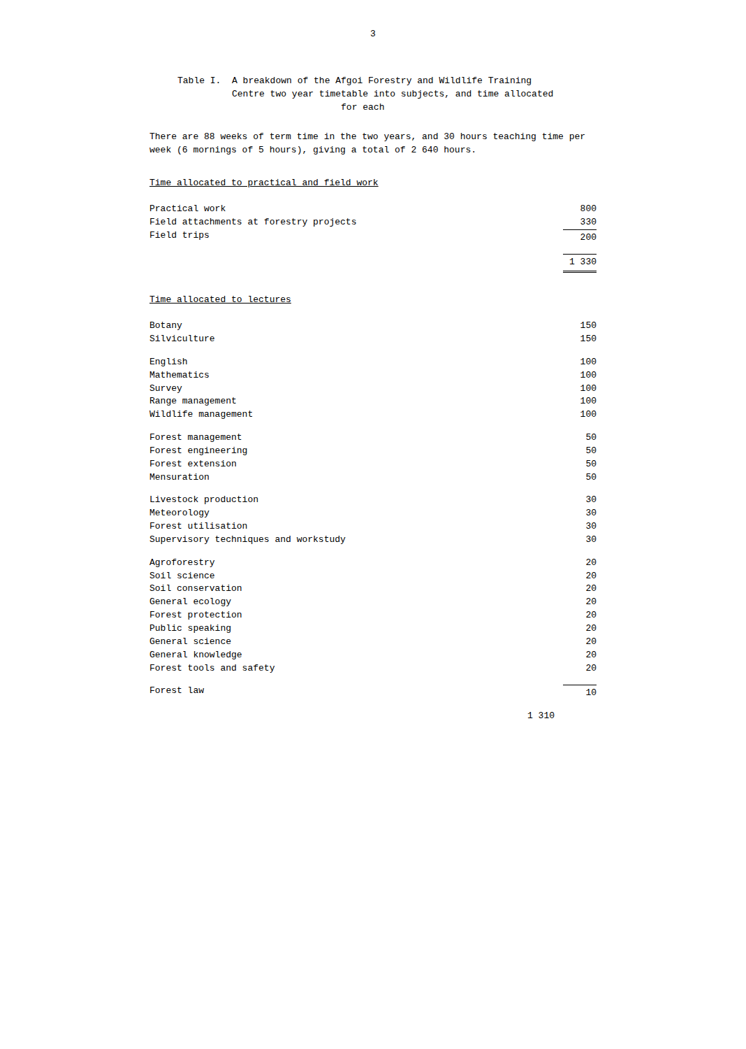3
Table I. A breakdown of the Afgoi Forestry and Wildlife Training
Centre two year timetable into subjects, and time allocated
for each
There are 88 weeks of term time in the two years, and 30 hours teaching time per week (6 mornings of 5 hours), giving a total of 2 640 hours.
Time allocated to practical and field work
| Practical work | 800 |
| Field attachments at forestry projects | 330 |
| Field trips | 200 |
| | 1 330 |
Time allocated to lectures
| Botany | 150 |
| Silviculture | 150 |
| English | 100 |
| Mathematics | 100 |
| Survey | 100 |
| Range management | 100 |
| Wildlife management | 100 |
| Forest management | 50 |
| Forest engineering | 50 |
| Forest extension | 50 |
| Mensuration | 50 |
| Livestock production | 30 |
| Meteorology | 30 |
| Forest utilisation | 30 |
| Supervisory techniques and workstudy | 30 |
| Agroforestry | 20 |
| Soil science | 20 |
| Soil conservation | 20 |
| General ecology | 20 |
| Forest protection | 20 |
| Public speaking | 20 |
| General science | 20 |
| General knowledge | 20 |
| Forest tools and safety | 20 |
| Forest law | 10 |
1 310